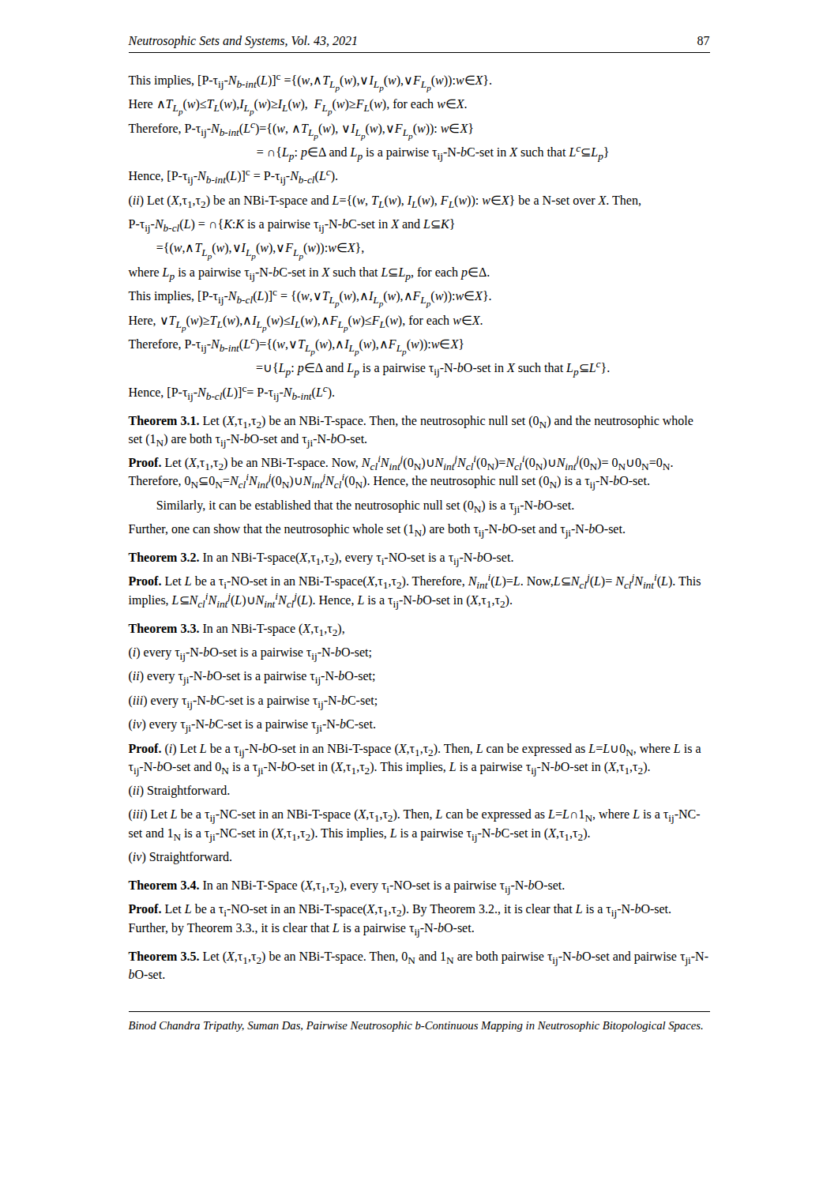Neutrosophic Sets and Systems, Vol. 43, 2021 87
This implies, [P-τij-Nb-int(L)]c ={(w,∧TLp(w),∨ILp(w),∨FLp(w)):w∈X}.
Here ∧TLp(w)≤TL(w),ILp(w)≥IL(w), FLp(w)≥FL(w), for each w∈X.
Therefore, P-τij-Nb-int(Lc)={(w, ∧TLp(w), ∨ILp(w),∨FLp(w)): w∈X}
= ∩{Lp: p∈Δ and Lp is a pairwise τij-N-b C-set in X such that Lc⊆Lp}
Hence, [P-τij-Nb-int(L)]c = P-τij-Nb-cl(Lc).
(ii) Let (X,τ1,τ2) be an NBi-T-space and L={(w, TL(w), IL(w), FL(w)): w∈X} be a N-set over X. Then,
P-τij-Nb-cl(L) = ∩{K:K is a pairwise τij-N-b C-set in X and L⊆K}
={(w,∧TLp(w),∨ILp(w),∨FLp(w)):w∈X},
where Lp is a pairwise τij-N-b C-set in X such that L⊆Lp, for each p∈Δ.
This implies, [P-τij-Nb-cl(L)]c = {(w,∨TLp(w),∧ILp(w),∧FLp(w)):w∈X}.
Here, ∨TLp(w)≥TL(w),∧ILp(w)≤IL(w),∧FLp(w)≤FL(w), for each w∈X.
Therefore, P-τij-Nb-int(Lc)={(w,∨TLp(w),∧ILp(w),∧FLp(w)):w∈X}
=∪{Lp: p∈Δ and Lp is a pairwise τij-N-b O-set in X such that Lp⊆Lc}.
Hence, [P-τij-Nb-cl(L)]c= P-τij-Nb-int(Lc).
Theorem 3.1. Let (X,τ1,τ2) be an NBi-T-space. Then, the neutrosophic null set (0N) and the neutrosophic whole set (1N) are both τij-N-b O-set and τji-N-b O-set.
Proof. Let (X,τ1,τ2) be an NBi-T-space. Now, NcliNintj(0N)∪NintjNcli(0N)=Ncli(0N)∪Nintj(0N)= 0N∪0N=0N. Therefore, 0N⊆0N=NcliNintj(0N)∪NintjNcli(0N). Hence, the neutrosophic null set (0N) is a τij-N-b O-set.
Similarly, it can be established that the neutrosophic null set (0N) is a τji-N-b O-set.
Further, one can show that the neutrosophic whole set (1N) are both τij-N-b O-set and τji-N-b O-set.
Theorem 3.2. In an NBi-T-space(X,τ1,τ2), every τi-NO-set is a τij-N-b O-set.
Proof. Let L be a τi-NO-set in an NBi-T-space(X,τ1,τ2). Therefore, Ninti(L)=L. Now,L⊆Nclj(L)= NcljNinti(L). This implies, L⊆NcliNintj(L)∪NintiNclj(L). Hence, L is a τij-N-b O-set in (X,τ1,τ2).
Theorem 3.3. In an NBi-T-space (X,τ1,τ2),
(i) every τij-N-b O-set is a pairwise τij-N-b O-set;
(ii) every τji-N-b O-set is a pairwise τij-N-b O-set;
(iii) every τij-N-b C-set is a pairwise τij-N-b C-set;
(iv) every τji-N-b C-set is a pairwise τji-N-b C-set.
Proof. (i) Let L be a τij-N-b O-set in an NBi-T-space (X,τ1,τ2). Then, L can be expressed as L=L∪0N, where L is a τij-N-b O-set and 0N is a τji-N-b O-set in (X,τ1,τ2). This implies, L is a pairwise τij-N-b O-set in (X,τ1,τ2).
(ii) Straightforward.
(iii) Let L be a τij-NC-set in an NBi-T-space (X,τ1,τ2). Then, L can be expressed as L=L∩1N, where L is a τij-NC-set and 1N is a τji-NC-set in (X,τ1,τ2). This implies, L is a pairwise τij-N-b C-set in (X,τ1,τ2).
(iv) Straightforward.
Theorem 3.4. In an NBi-T-Space (X,τ1,τ2), every τi-NO-set is a pairwise τij-N-b O-set.
Proof. Let L be a τi-NO-set in an NBi-T-space(X,τ1,τ2). By Theorem 3.2., it is clear that L is a τij-N-b O-set. Further, by Theorem 3.3., it is clear that L is a pairwise τij-N-b O-set.
Theorem 3.5. Let (X,τ1,τ2) be an NBi-T-space. Then, 0N and 1N are both pairwise τij-N-b O-set and pairwise τji-N-b O-set.
Binod Chandra Tripathy, Suman Das, Pairwise Neutrosophic b-Continuous Mapping in Neutrosophic Bitopological Spaces.